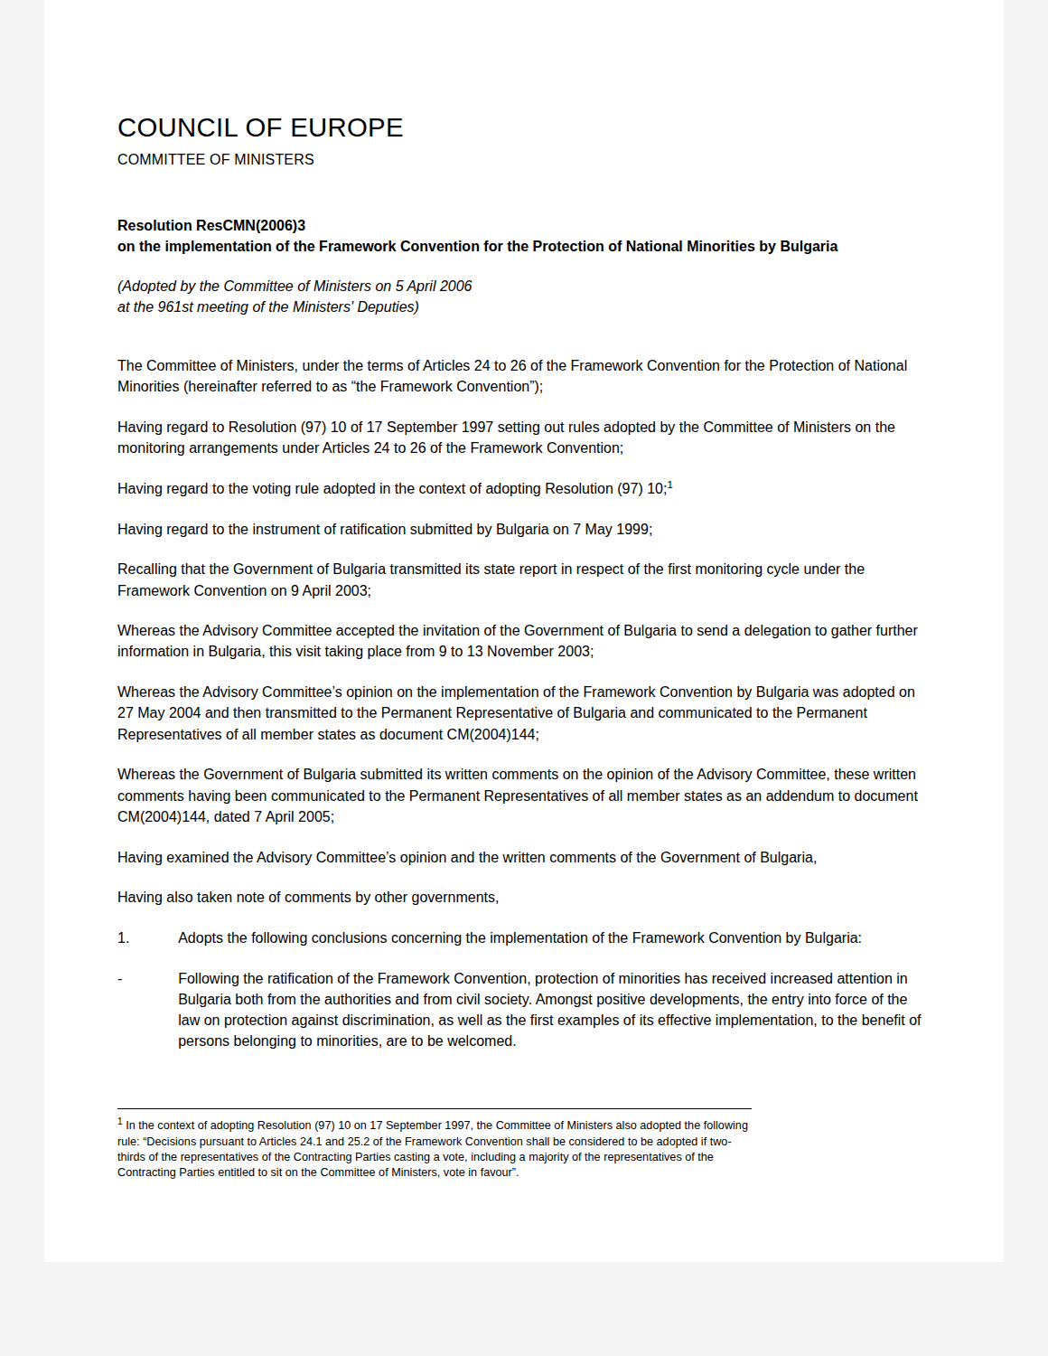COUNCIL OF EUROPE
COMMITTEE OF MINISTERS
Resolution ResCMN(2006)3
on the implementation of the Framework Convention for the Protection of National Minorities by Bulgaria
(Adopted by the Committee of Ministers on 5 April 2006
at the 961st meeting of the Ministers' Deputies)
The Committee of Ministers, under the terms of Articles 24 to 26 of the Framework Convention for the Protection of National Minorities (hereinafter referred to as “the Framework Convention”);
Having regard to Resolution (97) 10 of 17 September 1997 setting out rules adopted by the Committee of Ministers on the monitoring arrangements under Articles 24 to 26 of the Framework Convention;
Having regard to the voting rule adopted in the context of adopting Resolution (97) 10;1
Having regard to the instrument of ratification submitted by Bulgaria on 7 May 1999;
Recalling that the Government of Bulgaria transmitted its state report in respect of the first monitoring cycle under the Framework Convention on 9 April 2003;
Whereas the Advisory Committee accepted the invitation of the Government of Bulgaria to send a delegation to gather further information in Bulgaria, this visit taking place from 9 to 13 November 2003;
Whereas the Advisory Committee’s opinion on the implementation of the Framework Convention by Bulgaria was adopted on 27 May 2004 and then transmitted to the Permanent Representative of Bulgaria and communicated to the Permanent Representatives of all member states as document CM(2004)144;
Whereas the Government of Bulgaria submitted its written comments on the opinion of the Advisory Committee, these written comments having been communicated to the Permanent Representatives of all member states as an addendum to document CM(2004)144, dated 7 April 2005;
Having examined the Advisory Committee’s opinion and the written comments of the Government of Bulgaria,
Having also taken note of comments by other governments,
1.
Adopts the following conclusions concerning the implementation of the Framework Convention by Bulgaria:
-
Following the ratification of the Framework Convention, protection of minorities has received increased attention in Bulgaria both from the authorities and from civil society. Amongst positive developments, the entry into force of the law on protection against discrimination, as well as the first examples of its effective implementation, to the benefit of persons belonging to minorities, are to be welcomed.
1 In the context of adopting Resolution (97) 10 on 17 September 1997, the Committee of Ministers also adopted the following rule: “Decisions pursuant to Articles 24.1 and 25.2 of the Framework Convention shall be considered to be adopted if two-thirds of the representatives of the Contracting Parties casting a vote, including a majority of the representatives of the Contracting Parties entitled to sit on the Committee of Ministers, vote in favour”.